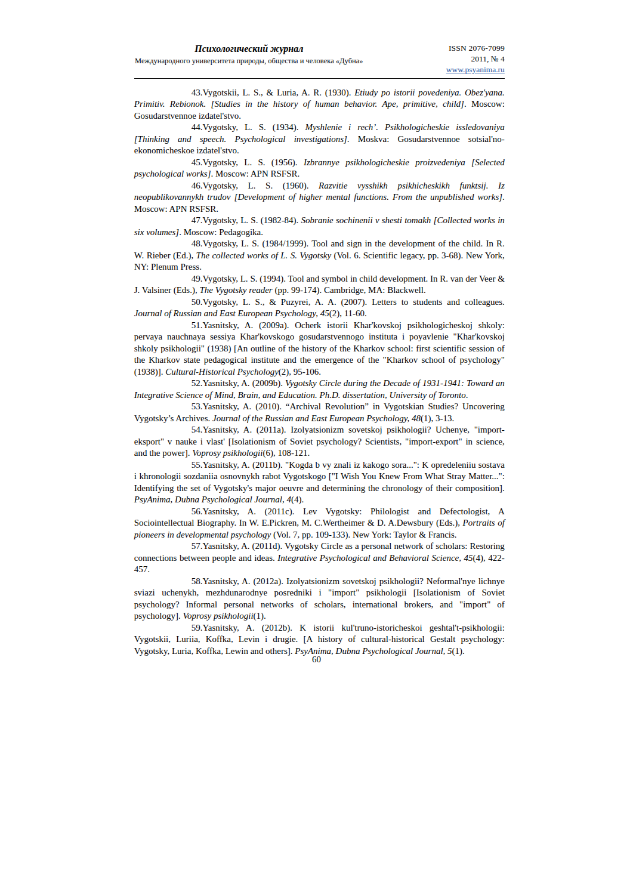| Психологический журнал Международного университета природы, общества и человека «Дубна» | ISSN 2076-7099 2011, № 4 www.psyanima.ru |
43. Vygotskii, L. S., & Luria, A. R. (1930). Etiudy po istorii povedeniya. Obez'yana. Primitiv. Rebionok. [Studies in the history of human behavior. Ape, primitive, child]. Moscow: Gosudarstvennoe izdatel'stvo.
44. Vygotsky, L. S. (1934). Myshlenie i rech’. Psikhologicheskie issledovaniya [Thinking and speech. Psychological investigations]. Moskva: Gosudarstvennoe sotsial'no-ekonomicheskoe izdatel'stvo.
45. Vygotsky, L. S. (1956). Izbrannye psikhologicheskie proizvedeniya [Selected psychological works]. Moscow: APN RSFSR.
46. Vygotsky, L. S. (1960). Razvitie vysshikh psikhicheskikh funktsij. Iz neopublikovannykh trudov [Development of higher mental functions. From the unpublished works]. Moscow: APN RSFSR.
47. Vygotsky, L. S. (1982-84). Sobranie sochinenii v shesti tomakh [Collected works in six volumes]. Moscow: Pedagogika.
48. Vygotsky, L. S. (1984/1999). Tool and sign in the development of the child. In R. W. Rieber (Ed.), The collected works of L. S. Vygotsky (Vol. 6. Scientific legacy, pp. 3-68). New York, NY: Plenum Press.
49. Vygotsky, L. S. (1994). Tool and symbol in child development. In R. van der Veer & J. Valsiner (Eds.), The Vygotsky reader (pp. 99-174). Cambridge, MA: Blackwell.
50. Vygotsky, L. S., & Puzyrei, A. A. (2007). Letters to students and colleagues. Journal of Russian and East European Psychology, 45(2), 11-60.
51. Yasnitsky, A. (2009a). Ocherk istorii Khar'kovskoj psikhologicheskoj shkoly: pervaya nauchnaya sessiya Khar'kovskogo gosudarstvennogo instituta i poyavlenie "Khar'kovskoj shkoly psikhologii" (1938) [An outline of the history of the Kharkov school: first scientific session of the Kharkov state pedagogical institute and the emergence of the "Kharkov school of psychology" (1938)]. Cultural-Historical Psychology(2), 95-106.
52. Yasnitsky, A. (2009b). Vygotsky Circle during the Decade of 1931-1941: Toward an Integrative Science of Mind, Brain, and Education. Ph.D. dissertation, University of Toronto.
53. Yasnitsky, A. (2010). “Archival Revolution” in Vygotskian Studies? Uncovering Vygotsky’s Archives. Journal of the Russian and East European Psychology, 48(1), 3-13.
54. Yasnitsky, A. (2011a). Izolyatsionizm sovetskoj psikhologii? Uchenye, "import-eksport" v nauke i vlast' [Isolationism of Soviet psychology? Scientists, "import-export" in science, and the power]. Voprosy psikhologii(6), 108-121.
55. Yasnitsky, A. (2011b). "Kogda b vy znali iz kakogo sora...": K opredeleniiu sostava i khronologii sozdaniia osnovnykh rabot Vygotskogo ["I Wish You Knew From What Stray Matter...": Identifying the set of Vygotsky's major oeuvre and determining the chronology of their composition]. PsyAnima, Dubna Psychological Journal, 4(4).
56. Yasnitsky, A. (2011c). Lev Vygotsky: Philologist and Defectologist, A Sociointellectual Biography. In W. E.Pickren, M. C.Wertheimer & D. A.Dewsbury (Eds.), Portraits of pioneers in developmental psychology (Vol. 7, pp. 109-133). New York: Taylor & Francis.
57. Yasnitsky, A. (2011d). Vygotsky Circle as a personal network of scholars: Restoring connections between people and ideas. Integrative Psychological and Behavioral Science, 45(4), 422-457.
58. Yasnitsky, A. (2012a). Izolyatsionizm sovetskoj psikhologii? Neformal'nye lichnye sviazi uchenykh, mezhdunarodnye posredniki i "import" psikhologii [Isolationism of Soviet psychology? Informal personal networks of scholars, international brokers, and "import" of psychology]. Voprosy psikhologii(1).
59. Yasnitsky, A. (2012b). K istorii kul'truno-istoricheskoi geshtal't-psikhologii: Vygotskii, Luriia, Koffka, Levin i drugie. [A history of cultural-historical Gestalt psychology: Vygotsky, Luria, Koffka, Lewin and others]. PsyAnima, Dubna Psychological Journal, 5(1).
60